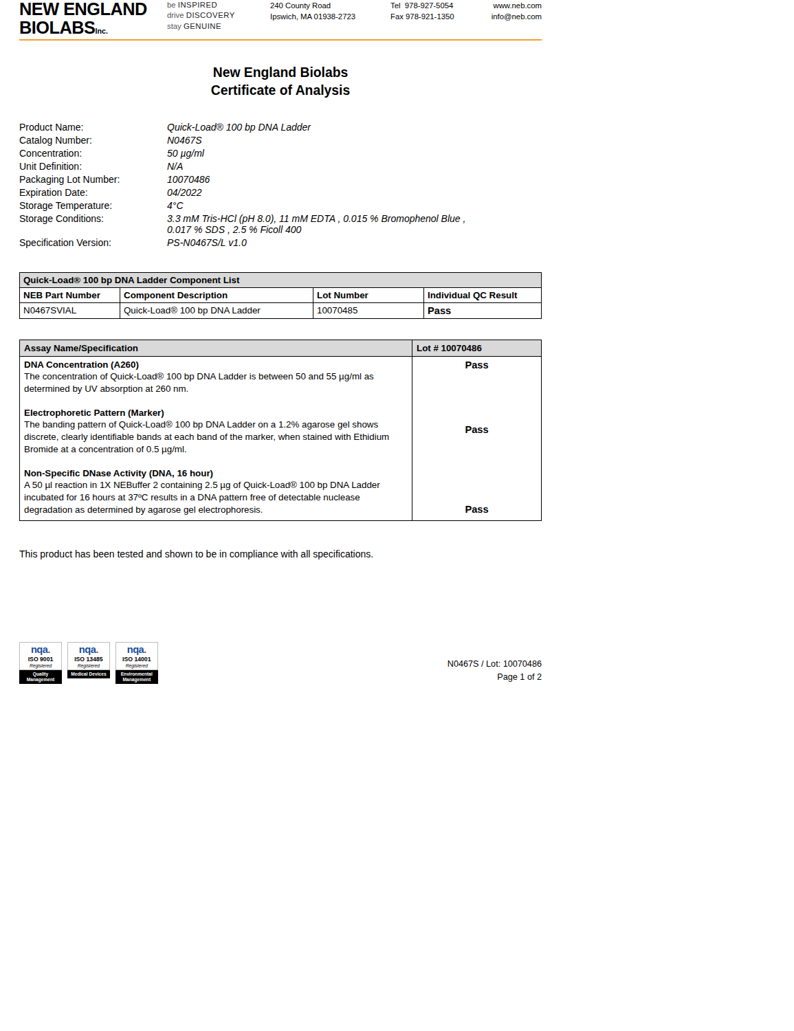| NEW ENGLAND BIOLABS Inc. | be INSPIRED drive DISCOVERY stay GENUINE | 240 County Road Ipswich, MA 01938-2723 | Tel 978-927-5054 Fax 978-921-1350 | www.neb.com info@neb.com |
New England Biolabs
Certificate of Analysis
| Product Name: | Quick-Load® 100 bp DNA Ladder |
| Catalog Number: | N0467S |
| Concentration: | 50 µg/ml |
| Unit Definition: | N/A |
| Packaging Lot Number: | 10070486 |
| Expiration Date: | 04/2022 |
| Storage Temperature: | 4°C |
| Storage Conditions: | 3.3 mM Tris-HCl (pH 8.0), 11 mM EDTA , 0.015 % Bromophenol Blue , 0.017 % SDS , 2.5 % Ficoll 400 |
| Specification Version: | PS-N0467S/L v1.0 |
| Quick-Load® 100 bp DNA Ladder Component List |
| --- |
| NEB Part Number | Component Description | Lot Number | Individual QC Result |
| N0467SVIAL | Quick-Load® 100 bp DNA Ladder | 10070485 | Pass |
| Assay Name/Specification | Lot # 10070486 |
| --- | --- |
| DNA Concentration (A260) The concentration of Quick-Load® 100 bp DNA Ladder is between 50 and 55 µg/ml as determined by UV absorption at 260 nm. Electrophoretic Pattern (Marker) The banding pattern of Quick-Load® 100 bp DNA Ladder on a 1.2% agarose gel shows discrete, clearly identifiable bands at each band of the marker, when stained with Ethidium Bromide at a concentration of 0.5 µg/ml. Non-Specific DNase Activity (DNA, 16 hour) A 50 µl reaction in 1X NEBuffer 2 containing 2.5 µg of Quick-Load® 100 bp DNA Ladder incubated for 16 hours at 37ºC results in a DNA pattern free of detectable nuclease degradation as determined by agarose gel electrophoresis. | Pass Pass Pass |
This product has been tested and shown to be in compliance with all specifications.
| nqa . ISO 9001 Registered Quality Management nqa . ISO 13485 Registered Medical Devices nqa . ISO 14001 Registered Environmental Management | N0467S / Lot: 10070486 Page 1 of 2 |